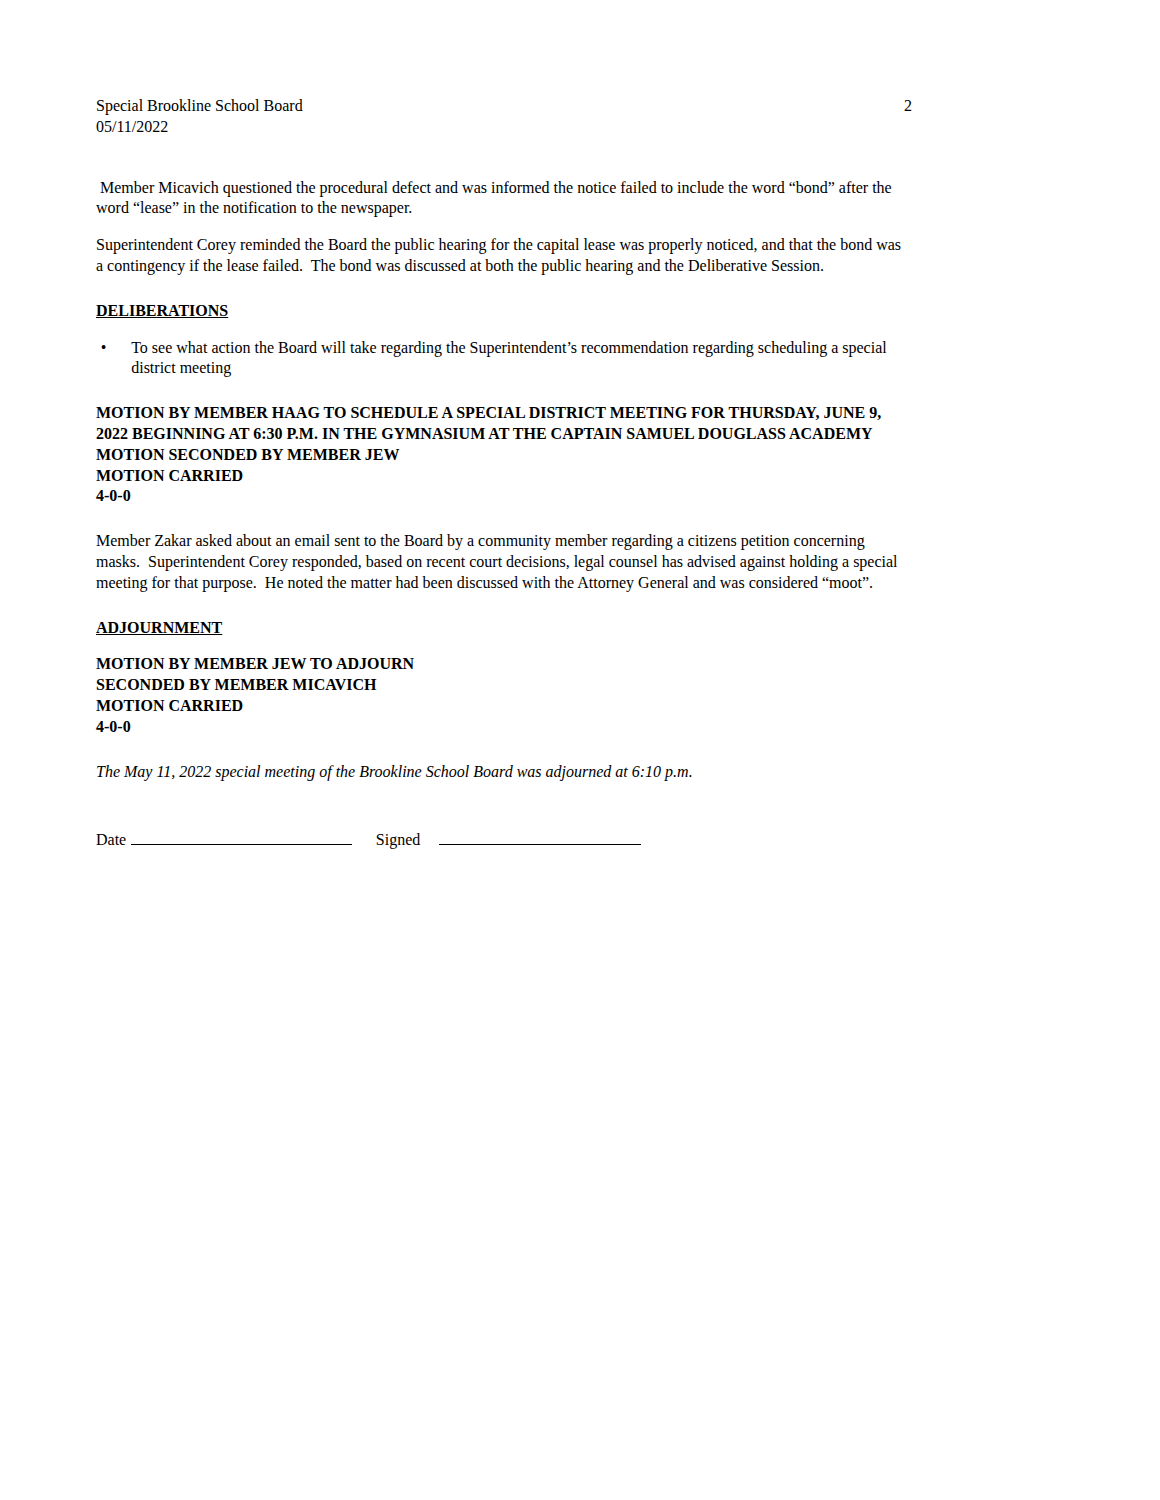Special Brookline School Board
05/11/2022
2
Member Micavich questioned the procedural defect and was informed the notice failed to include the word “bond” after the word “lease” in the notification to the newspaper.
Superintendent Corey reminded the Board the public hearing for the capital lease was properly noticed, and that the bond was a contingency if the lease failed. The bond was discussed at both the public hearing and the Deliberative Session.
DELIBERATIONS
To see what action the Board will take regarding the Superintendent’s recommendation regarding scheduling a special district meeting
MOTION BY MEMBER HAAG TO SCHEDULE A SPECIAL DISTRICT MEETING FOR THURSDAY, JUNE 9, 2022 BEGINNING AT 6:30 P.M. IN THE GYMNASIUM AT THE CAPTAIN SAMUEL DOUGLASS ACADEMY
MOTION SECONDED BY MEMBER JEW
MOTION CARRIED
4-0-0
Member Zakar asked about an email sent to the Board by a community member regarding a citizens petition concerning masks. Superintendent Corey responded, based on recent court decisions, legal counsel has advised against holding a special meeting for that purpose. He noted the matter had been discussed with the Attorney General and was considered “moot”.
ADJOURNMENT
MOTION BY MEMBER JEW TO ADJOURN
SECONDED BY MEMBER MICAVICH
MOTION CARRIED
4-0-0
The May 11, 2022 special meeting of the Brookline School Board was adjourned at 6:10 p.m.
Date Signed